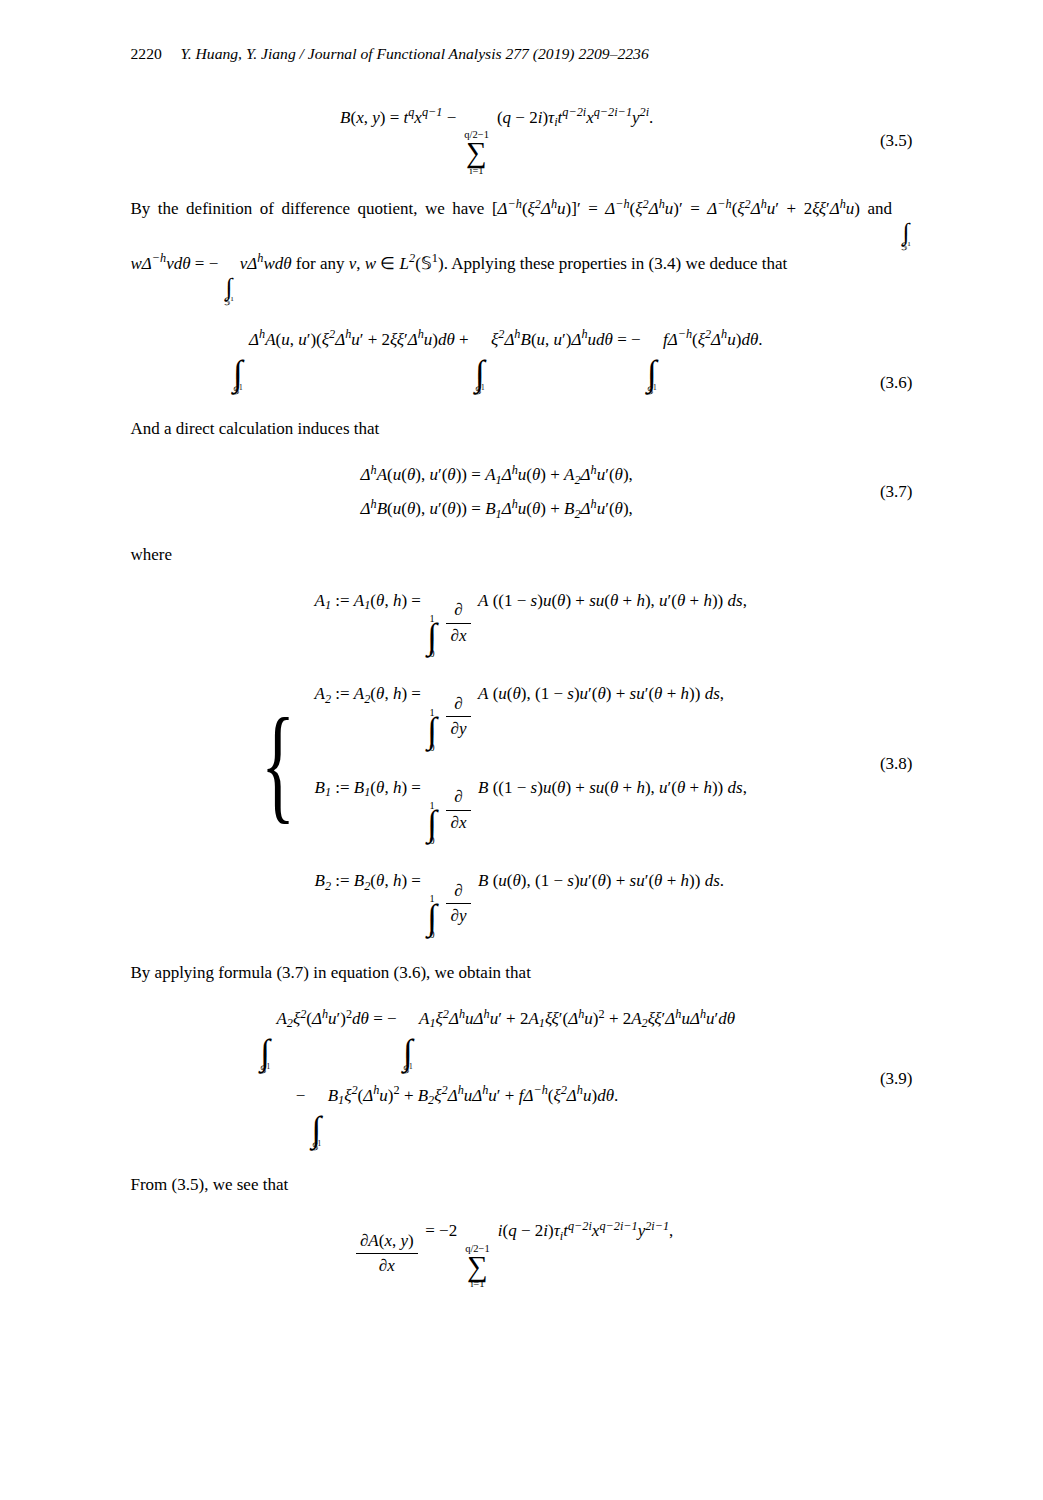2220 Y. Huang, Y. Jiang / Journal of Functional Analysis 277 (2019) 2209–2236
B(x, y) = tqxq−1 − q/2−1∑i=1 (q − 2i)τitq−2ixq−2i−1y2i.
(3.5)
By the definition of difference quotient, we have [Δ−h(ξ2Δhu)]′ = Δ−h(ξ2Δhu)′ = Δ−h(ξ2Δhu′ + 2ξξ′Δhu) and ∫𝕊1 wΔ−hv dθ = − ∫𝕊1 vΔhw dθ for any v, w ∈ L2(𝕊1). Applying these properties in (3.4) we deduce that
∫𝕊1 ΔhA(u, u′)(ξ2Δhu′ + 2ξξ′Δhu)dθ + ∫𝕊1 ξ2ΔhB(u, u′)Δhu dθ = − ∫𝕊1 fΔ−h(ξ2Δhu)dθ.
(3.6)
And a direct calculation induces that
ΔhA(u(θ), u′(θ)) = A1Δhu(θ) + A2Δhu′(θ),
ΔhB(u(θ), u′(θ)) = B1Δhu(θ) + B2Δhu′(θ),
(3.7)
where
{
A1 := A1(θ, h) = 1∫0 ∂∂x A ((1 − s)u(θ) + su(θ + h), u′(θ + h)) ds,
A2 := A2(θ, h) = 1∫0 ∂∂y A (u(θ), (1 − s)u′(θ) + su′(θ + h)) ds,
B1 := B1(θ, h) = 1∫0 ∂∂x B ((1 − s)u(θ) + su(θ + h), u′(θ + h)) ds,
B2 := B2(θ, h) = 1∫0 ∂∂y B (u(θ), (1 − s)u′(θ) + su′(θ + h)) ds.
(3.8)
By applying formula (3.7) in equation (3.6), we obtain that
∫𝕊1 A2ξ2(Δhu′)2dθ = − ∫𝕊1 A1ξ2ΔhuΔhu′ + 2A1ξξ′(Δhu)2 + 2A2ξξ′ΔhuΔhu′dθ
− ∫𝕊1 B1ξ2(Δhu)2 + B2ξ2ΔhuΔhu′ + fΔ−h(ξ2Δhu)dθ.
(3.9)
From (3.5), we see that
∂A(x, y)∂x = −2 q/2−1∑i=1 i(q − 2i)τitq−2ixq−2i−1y2i−1,